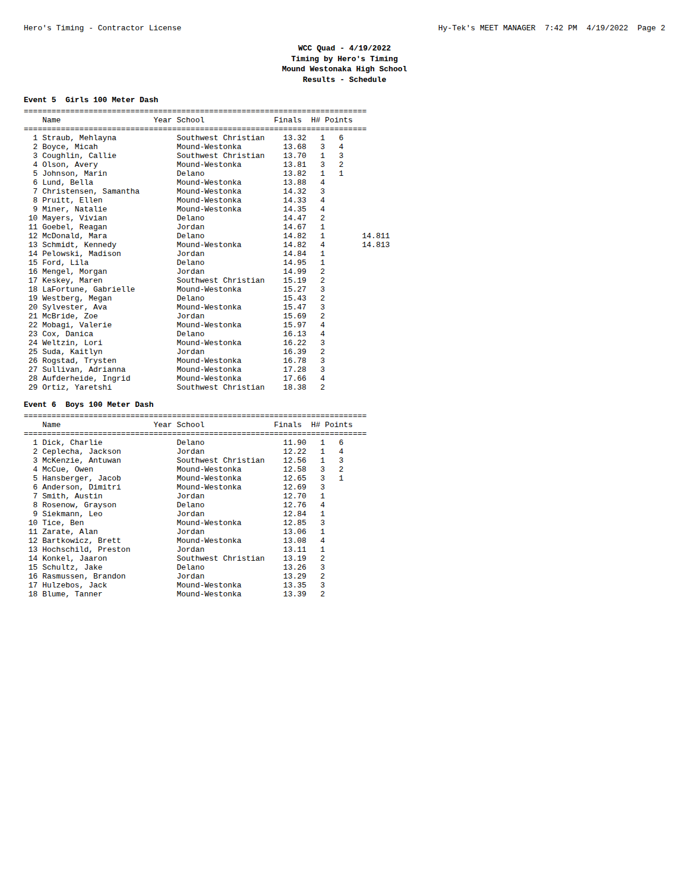Hero's Timing - Contractor License Hy-Tek's MEET MANAGER 7:42 PM 4/19/2022 Page 2
WCC Quad - 4/19/2022
Timing by Hero's Timing
Mound Westonaka High School
Results - Schedule
Event 5 Girls 100 Meter Dash
==========================================================================
    Name                    Year School               Finals  H# Points
==========================================================================
  1 Straub, Mehlayna             Southwest Christian    13.32   1   6
  2 Boyce, Micah                 Mound-Westonka         13.68   3   4
  3 Coughlin, Callie             Southwest Christian    13.70   1   3
  4 Olson, Avery                 Mound-Westonka         13.81   3   2
  5 Johnson, Marin               Delano                 13.82   1   1
  6 Lund, Bella                  Mound-Westonka         13.88   4
  7 Christensen, Samantha        Mound-Westonka         14.32   3
  8 Pruitt, Ellen                Mound-Westonka         14.33   4
  9 Miner, Natalie               Mound-Westonka         14.35   4
 10 Mayers, Vivian               Delano                 14.47   2
 11 Goebel, Reagan               Jordan                 14.67   1
 12 McDonald, Mara               Delano                 14.82   1        14.811
 13 Schmidt, Kennedy             Mound-Westonka         14.82   4        14.813
 14 Pelowski, Madison            Jordan                 14.84   1
 15 Ford, Lila                   Delano                 14.95   1
 16 Mengel, Morgan               Jordan                 14.99   2
 17 Keskey, Maren                Southwest Christian    15.19   2
 18 LaFortune, Gabrielle         Mound-Westonka         15.27   3
 19 Westberg, Megan              Delano                 15.43   2
 20 Sylvester, Ava               Mound-Westonka         15.47   3
 21 McBride, Zoe                 Jordan                 15.69   2
 22 Mobagi, Valerie              Mound-Westonka         15.97   4
 23 Cox, Danica                  Delano                 16.13   4
 24 Weltzin, Lori                Mound-Westonka         16.22   3
 25 Suda, Kaitlyn                Jordan                 16.39   2
 26 Rogstad, Trysten             Mound-Westonka         16.78   3
 27 Sullivan, Adrianna           Mound-Westonka         17.28   3
 28 Aufderheide, Ingrid          Mound-Westonka         17.66   4
 29 Ortiz, Yaretshi              Southwest Christian    18.38   2
Event 6 Boys 100 Meter Dash
==========================================================================
    Name                    Year School               Finals  H# Points
==========================================================================
  1 Dick, Charlie                Delano                 11.90   1   6
  2 Ceplecha, Jackson            Jordan                 12.22   1   4
  3 McKenzie, Antuwan            Southwest Christian    12.56   1   3
  4 McCue, Owen                  Mound-Westonka         12.58   3   2
  5 Hansberger, Jacob            Mound-Westonka         12.65   3   1
  6 Anderson, Dimitri            Mound-Westonka         12.69   3
  7 Smith, Austin                Jordan                 12.70   1
  8 Rosenow, Grayson             Delano                 12.76   4
  9 Siekmann, Leo                Jordan                 12.84   1
 10 Tice, Ben                    Mound-Westonka         12.85   3
 11 Zarate, Alan                 Jordan                 13.06   1
 12 Bartkowicz, Brett            Mound-Westonka         13.08   4
 13 Hochschild, Preston          Jordan                 13.11   1
 14 Konkel, Jaaron               Southwest Christian    13.19   2
 15 Schultz, Jake                Delano                 13.26   3
 16 Rasmussen, Brandon           Jordan                 13.29   2
 17 Hulzebos, Jack               Mound-Westonka         13.35   3
 18 Blume, Tanner                Mound-Westonka         13.39   2